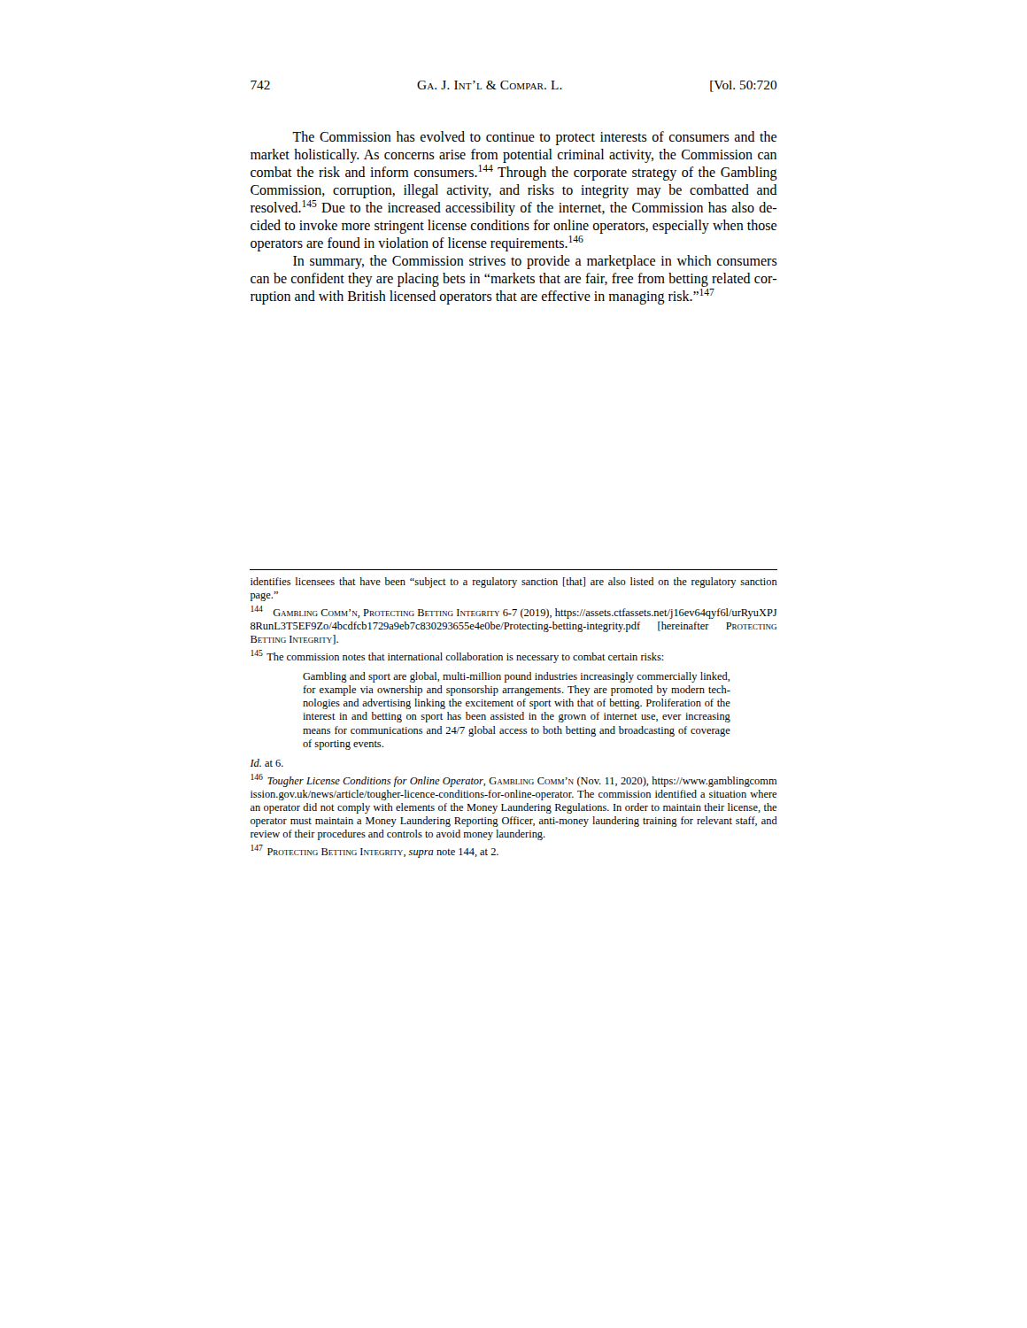742 Ga. J. Int’l & Compar. L. [Vol. 50:720
The Commission has evolved to continue to protect interests of consumers and the market holistically. As concerns arise from potential criminal activity, the Commission can combat the risk and inform consumers.144 Through the corporate strategy of the Gambling Commission, corruption, illegal activity, and risks to integrity may be combatted and resolved.145 Due to the increased accessibility of the internet, the Commission has also decided to invoke more stringent license conditions for online operators, especially when those operators are found in violation of license requirements.146
In summary, the Commission strives to provide a marketplace in which consumers can be confident they are placing bets in “markets that are fair, free from betting related corruption and with British licensed operators that are effective in managing risk.”147
identifies licensees that have been “subject to a regulatory sanction [that] are also listed on the regulatory sanction page.”
144 Gambling Comm’n, Protecting Betting Integrity 6-7 (2019), https://assets.ctfassets.net/j16ev64qyf6l/urRyuXPJ8RunL3T5EF9Zo/4bcdfcb1729a9eb7c830293655e4e0be/Protecting-betting-integrity.pdf [hereinafter Protecting Betting Integrity].
145 The commission notes that international collaboration is necessary to combat certain risks:
Gambling and sport are global, multi-million pound industries increasingly commercially linked, for example via ownership and sponsorship arrangements. They are promoted by modern technologies and advertising linking the excitement of sport with that of betting. Proliferation of the interest in and betting on sport has been assisted in the grown of internet use, ever increasing means for communications and 24/7 global access to both betting and broadcasting of coverage of sporting events.
Id. at 6.
146 Tougher License Conditions for Online Operator, Gambling Comm’n (Nov. 11, 2020), https://www.gamblingcommission.gov.uk/news/article/tougher-licence-conditions-for-online-operator. The commission identified a situation where an operator did not comply with elements of the Money Laundering Regulations. In order to maintain their license, the operator must maintain a Money Laundering Reporting Officer, anti-money laundering training for relevant staff, and review of their procedures and controls to avoid money laundering.
147 Protecting Betting Integrity, supra note 144, at 2.